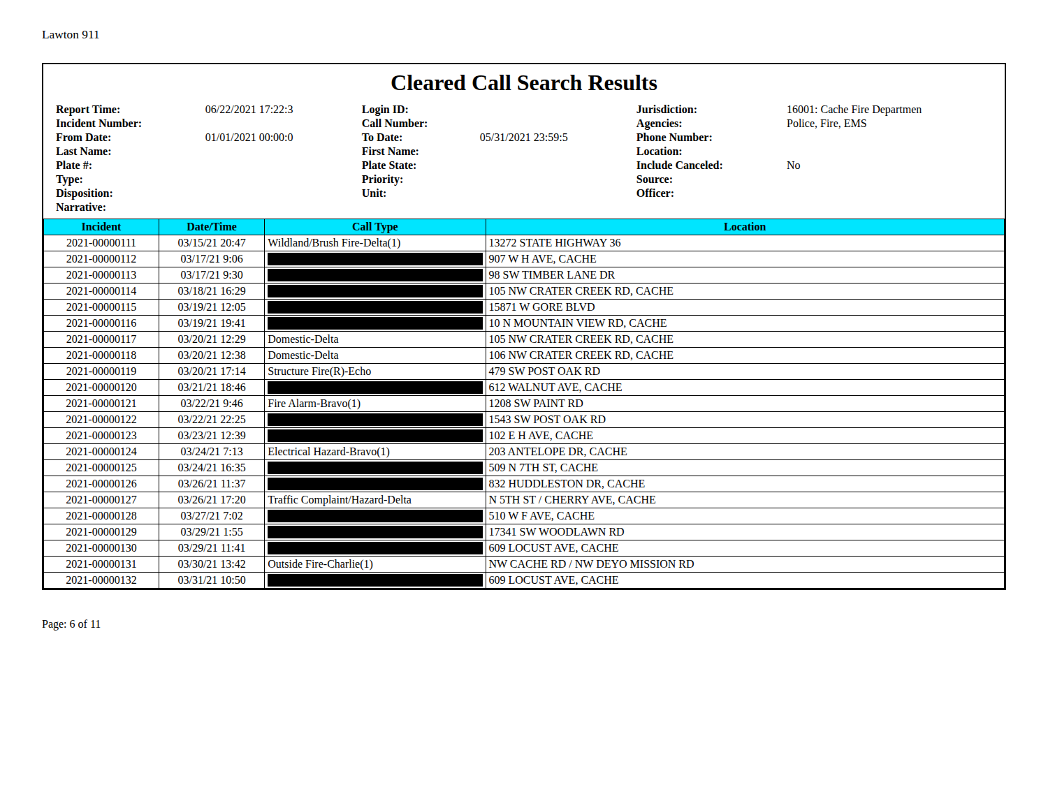Lawton 911
Cleared Call Search Results
| Report Time: | 06/22/2021 17:22:3 | Login ID: | | Jurisdiction: | 16001: Cache Fire Departmen |
| Incident Number: | | Call Number: | | Agencies: | Police, Fire, EMS |
| From Date: | 01/01/2021 00:00:0 | To Date: | 05/31/2021 23:59:5 | Phone Number: | |
| Last Name: | | First Name: | | Location: | |
| Plate #: | | Plate State: | | Include Canceled: | No |
| Type: | | Priority: | | Source: | |
| Disposition: | | Unit: | | Officer: | |
| Narrative: | | | | | |
| Incident | Date/Time | Call Type | Location |
| --- | --- | --- | --- |
| 2021-00000111 | 03/15/21 20:47 | Wildland/Brush Fire-Delta(1) | 13272 STATE HIGHWAY 36 |
| 2021-00000112 | 03/17/21 9:06 | | 907 W H AVE, CACHE |
| 2021-00000113 | 03/17/21 9:30 | | 98 SW TIMBER LANE DR |
| 2021-00000114 | 03/18/21 16:29 | | 105 NW CRATER CREEK RD, CACHE |
| 2021-00000115 | 03/19/21 12:05 | | 15871 W GORE BLVD |
| 2021-00000116 | 03/19/21 19:41 | | 10 N MOUNTAIN VIEW RD, CACHE |
| 2021-00000117 | 03/20/21 12:29 | Domestic-Delta | 105 NW CRATER CREEK RD, CACHE |
| 2021-00000118 | 03/20/21 12:38 | Domestic-Delta | 106 NW CRATER CREEK RD, CACHE |
| 2021-00000119 | 03/20/21 17:14 | Structure Fire(R)-Echo | 479 SW POST OAK RD |
| 2021-00000120 | 03/21/21 18:46 | | 612 WALNUT AVE, CACHE |
| 2021-00000121 | 03/22/21 9:46 | Fire Alarm-Bravo(1) | 1208 SW PAINT RD |
| 2021-00000122 | 03/22/21 22:25 | | 1543 SW POST OAK RD |
| 2021-00000123 | 03/23/21 12:39 | | 102 E H AVE, CACHE |
| 2021-00000124 | 03/24/21 7:13 | Electrical Hazard-Bravo(1) | 203 ANTELOPE DR, CACHE |
| 2021-00000125 | 03/24/21 16:35 | | 509 N 7TH ST, CACHE |
| 2021-00000126 | 03/26/21 11:37 | | 832 HUDDLESTON DR, CACHE |
| 2021-00000127 | 03/26/21 17:20 | Traffic Complaint/Hazard-Delta | N 5TH ST / CHERRY AVE, CACHE |
| 2021-00000128 | 03/27/21 7:02 | | 510 W F AVE, CACHE |
| 2021-00000129 | 03/29/21 1:55 | | 17341 SW WOODLAWN RD |
| 2021-00000130 | 03/29/21 11:41 | | 609 LOCUST AVE, CACHE |
| 2021-00000131 | 03/30/21 13:42 | Outside Fire-Charlie(1) | NW CACHE RD / NW DEYO MISSION RD |
| 2021-00000132 | 03/31/21 10:50 | | 609 LOCUST AVE, CACHE |
Page: 6 of 11